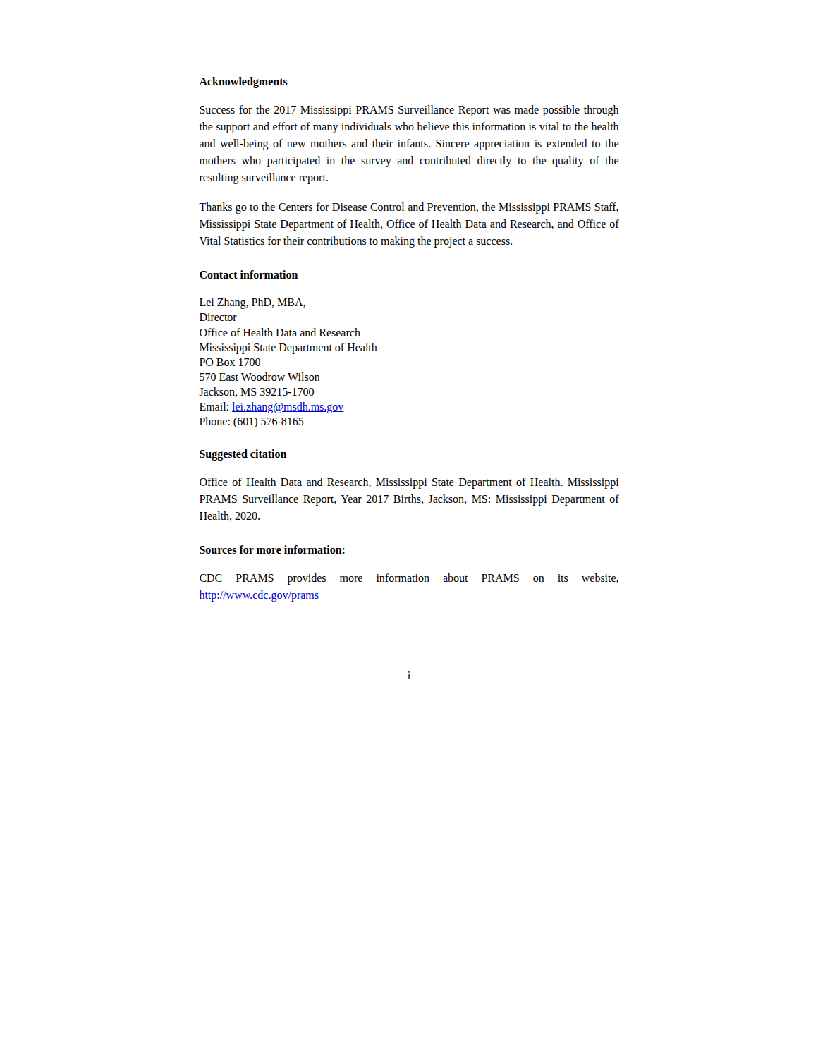Acknowledgments
Success for the 2017 Mississippi PRAMS Surveillance Report was made possible through the support and effort of many individuals who believe this information is vital to the health and well-being of new mothers and their infants. Sincere appreciation is extended to the mothers who participated in the survey and contributed directly to the quality of the resulting surveillance report.
Thanks go to the Centers for Disease Control and Prevention, the Mississippi PRAMS Staff, Mississippi State Department of Health, Office of Health Data and Research, and Office of Vital Statistics for their contributions to making the project a success.
Contact information
Lei Zhang, PhD, MBA,
Director
Office of Health Data and Research
Mississippi State Department of Health
PO Box 1700
570 East Woodrow Wilson
Jackson, MS 39215-1700
Email: lei.zhang@msdh.ms.gov
Phone: (601) 576-8165
Suggested citation
Office of Health Data and Research, Mississippi State Department of Health. Mississippi PRAMS Surveillance Report, Year 2017 Births, Jackson, MS: Mississippi Department of Health, 2020.
Sources for more information:
CDC PRAMS provides more information about PRAMS on its website, http://www.cdc.gov/prams
i